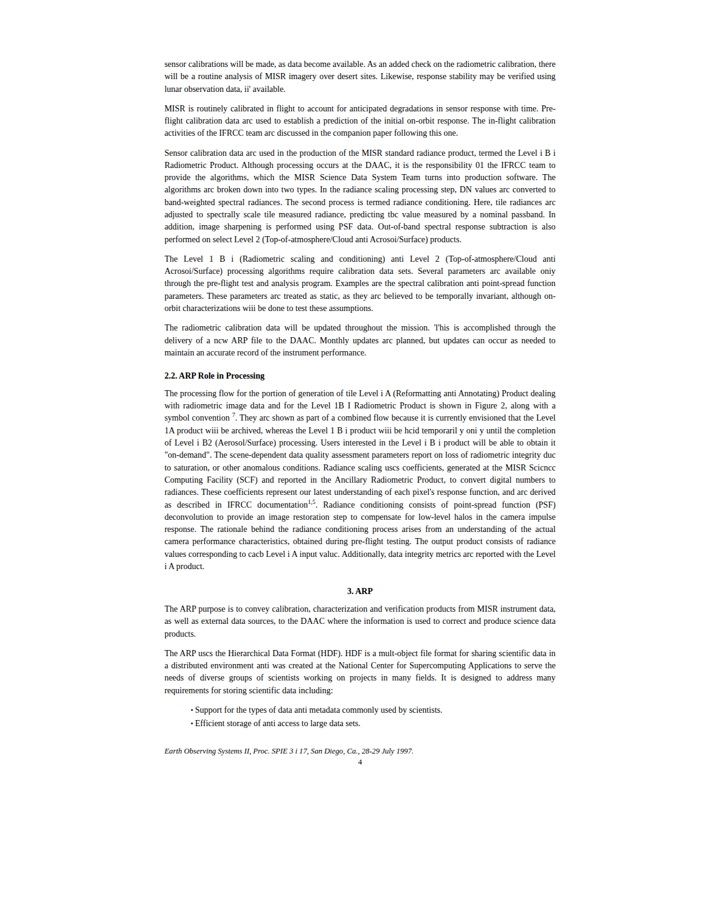sensor calibrations will be made, as data become available. As an added check on the radiometric calibration, there will be a routine analysis of MISR imagery over desert sites. Likewise, response stability may be verified using lunar observation data, ii' available.
MISR is routinely calibrated in flight to account for anticipated degradations in sensor response with time. Pre-flight calibration data arc used to establish a prediction of the initial on-orbit response. The in-flight calibration activities of the IFRCC team arc discussed in the companion paper following this one.
Sensor calibration data arc used in the production of the MISR standard radiance product, termed the Level i B i Radiometric Product. Although processing occurs at the DAAC, it is the responsibility 01 the IFRCC team to provide the algorithms, which the MISR Science Data System Team turns into production software. The algorithms arc broken down into two types. In the radiance scaling processing step, DN values arc converted to band-weighted spectral radiances. The second process is termed radiance conditioning. Here, tile radiances arc adjusted to spectrally scale tile measured radiance, predicting tbc value measured by a nominal passband. In addition, image sharpening is performed using PSF data. Out-of-band spectral response subtraction is also performed on select Level 2 (Top-of-atmosphere/Cloud anti Acrosoi/Surface) products.
The Level 1 B i (Radiometric scaling and conditioning) anti Level 2 (Top-of-atmosphere/Cloud anti Acrosoi/Surface) processing algorithms require calibration data sets. Several parameters arc available oniy through the pre-flight test and analysis program. Examples are the spectral calibration anti point-spread function parameters. These parameters arc treated as static, as they arc believed to be temporally invariant, although on-orbit characterizations wiii be done to test these assumptions.
The radiometric calibration data will be updated throughout the mission. 'l'his is accomplished through the delivery of a ncw ARP file to the DAAC. Monthly updates arc planned, but updates can occur as needed to maintain an accurate record of the instrument performance.
2.2. ARP Role in Processing
The processing flow for the portion of generation of tile Level i A (Reformatting anti Annotating) Product dealing with radiometric image data and for the Level 1B I Radiometric Product is shown in Figure 2, along with a symbol convention 7. They arc shown as part of a combined flow because it is currently envisioned that the Level 1A product wiii be archived, whereas the Level 1 B i product wiii be hcid temporaril y oni y until the completion of Level i B2 (Aerosol/Surface) processing. Users interested in the Level i B i product will be able to obtain it "on-demand". The scene-dependent data quality assessment parameters report on loss of radiometric integrity duc to saturation, or other anomalous conditions. Radiance scaling uscs coefficients, generated at the MISR Scicncc Computing Facility (SCF) and reported in the Ancillary Radiometric Product, to convert digital numbers to radiances. These coefficients represent our latest understanding of each pixel's response function, and arc derived as described in IFRCC documentation1,5. Radiance conditioning consists of point-spread function (PSF) deconvolution to provide an image restoration step to compensate for low-level halos in the camera impulse response. The rationale behind the radiance conditioning process arises from an understanding of the actual camera performance characteristics, obtained during pre-flight testing. The output product consists of radiance values corresponding to cacb Level i A input valuc. Additionally, data integrity metrics arc reported with the Level i A product.
3. ARP
The ARP purpose is to convey calibration, characterization and verification products from MISR instrument data, as well as external data sources, to the DAAC where the information is used to correct and produce science data products.
The ARP uscs the Hierarchical Data Format (HDF). HDF is a mult-object file format for sharing scientific data in a distributed environment anti was created at the National Center for Supercomputing Applications to serve the needs of diverse groups of scientists working on projects in many fields. It is designed to address many requirements for storing scientific data including:
Support for the types of data anti metadata commonly used by scientists.
Efficient storage of anti access to large data sets.
Earth Observing Systems II, Proc. SPIE 3 i 17, San Diego, Ca., 28-29 July 1997.
4